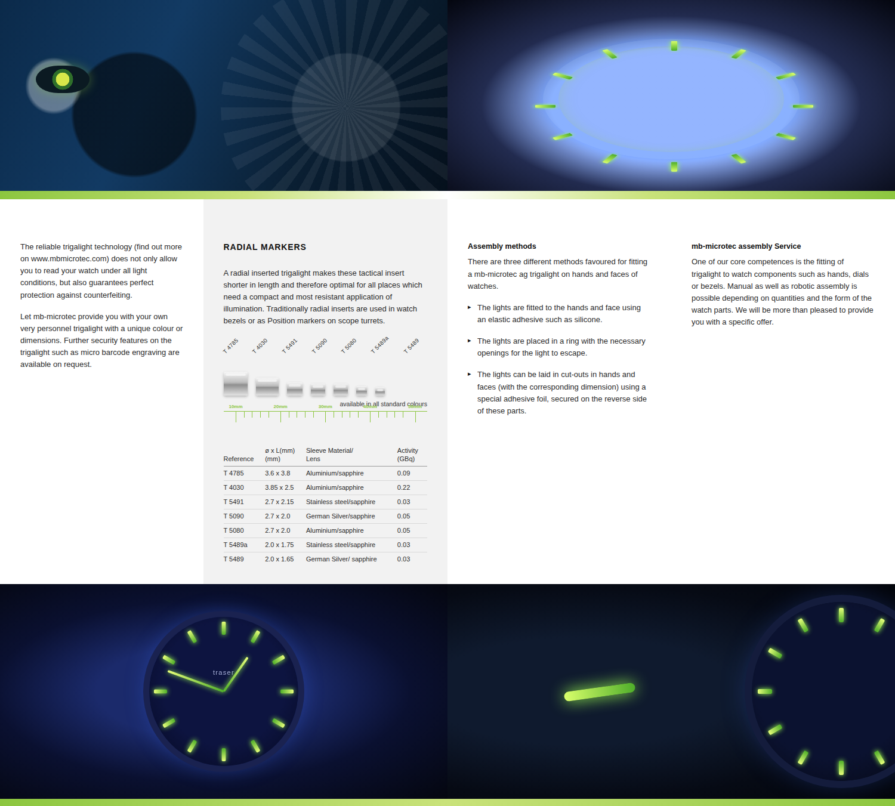The reliable trigalight technology (find out more on www.mbmicrotec.com) does not only allow you to read your watch under all light conditions, but also guarantees perfect protection against counterfeiting.
Let mb-microtec provide you with your own very personnel trigalight with a unique colour or dimensions. Further security features on the trigalight such as micro barcode engraving are available on request.
RADIAL MARKERS
A radial inserted trigalight makes these tactical insert shorter in length and therefore optimal for all places which need a compact and most resistant application of illumination. Traditionally radial inserts are used in watch bezels or as Position markers on scope turrets.
T 4785 T 4030 T 5491 T 5090 T 5080 T 5489a T 5489
available in all standard colours
10mm 20mm 30mm 40mm 50mm
| Reference | ø x L(mm) (mm) | Sleeve Material/ Lens | Activity (GBq) |
| --- | --- | --- | --- |
| T 4785 | 3.6 x 3.8 | Aluminium/sapphire | 0.09 |
| T 4030 | 3.85 x 2.5 | Aluminium/sapphire | 0.22 |
| T 5491 | 2.7 x 2.15 | Stainless steel/sapphire | 0.03 |
| T 5090 | 2.7 x 2.0 | German Silver/sapphire | 0.05 |
| T 5080 | 2.7 x 2.0 | Aluminium/sapphire | 0.05 |
| T 5489a | 2.0 x 1.75 | Stainless steel/sapphire | 0.03 |
| T 5489 | 2.0 x 1.65 | German Silver/ sapphire | 0.03 |
traser
Assembly methods
There are three different methods favoured for fitting a mb-microtec ag trigalight on hands and faces of watches.
The lights are fitted to the hands and face using an elastic adhesive such as silicone.
The lights are placed in a ring with the necessary openings for the light to escape.
The lights can be laid in cut-outs in hands and faces (with the corresponding dimension) using a special adhesive foil, secured on the reverse side of these parts.
mb-microtec assembly Service
One of our core competences is the fitting of trigalight to watch components such as hands, dials or bezels. Manual as well as robotic assembly is possible depending on quantities and the form of the watch parts. We will be more than pleased to provide you with a specific offer.